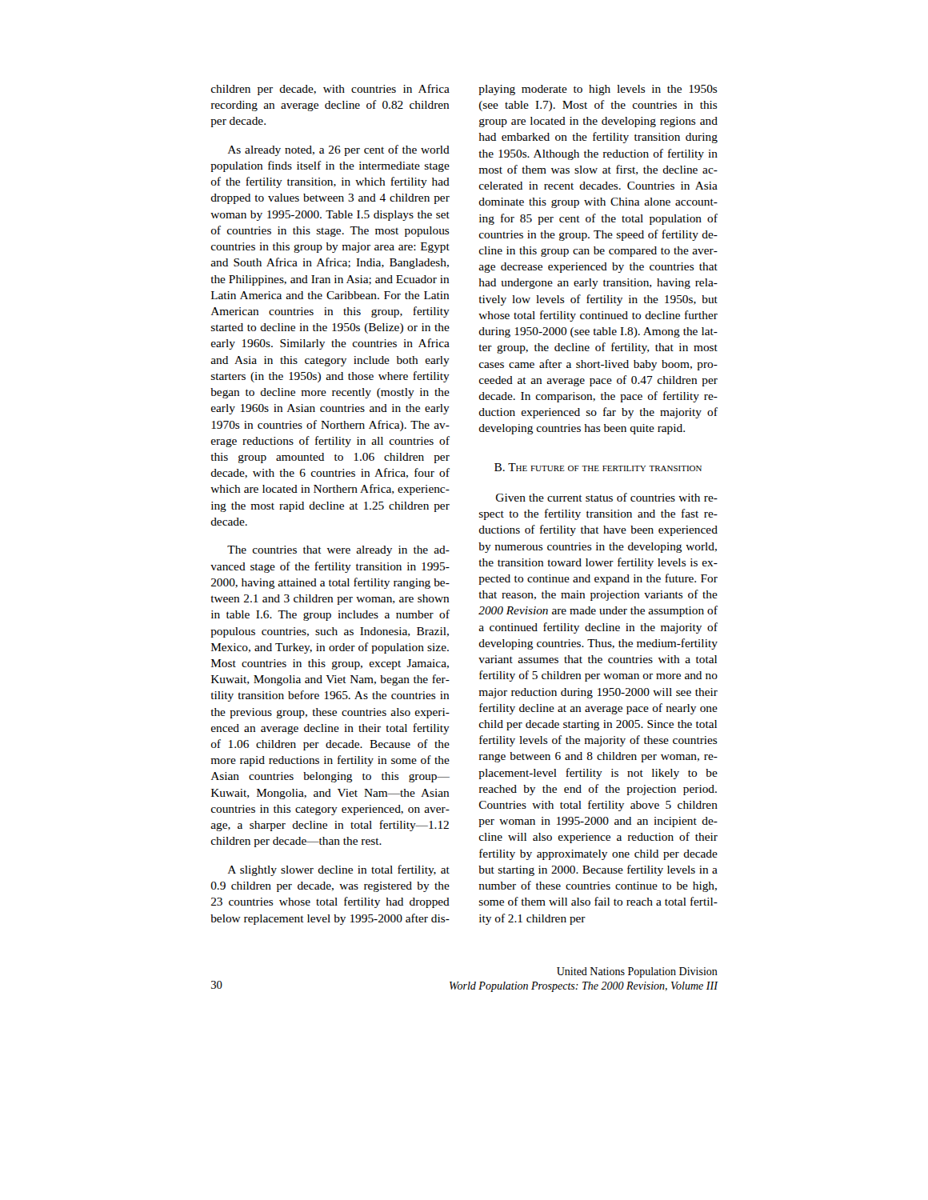children per decade, with countries in Africa recording an average decline of 0.82 children per decade.
As already noted, a 26 per cent of the world population finds itself in the intermediate stage of the fertility transition, in which fertility had dropped to values between 3 and 4 children per woman by 1995-2000. Table I.5 displays the set of countries in this stage. The most populous countries in this group by major area are: Egypt and South Africa in Africa; India, Bangladesh, the Philippines, and Iran in Asia; and Ecuador in Latin America and the Caribbean. For the Latin American countries in this group, fertility started to decline in the 1950s (Belize) or in the early 1960s. Similarly the countries in Africa and Asia in this category include both early starters (in the 1950s) and those where fertility began to decline more recently (mostly in the early 1960s in Asian countries and in the early 1970s in countries of Northern Africa). The average reductions of fertility in all countries of this group amounted to 1.06 children per decade, with the 6 countries in Africa, four of which are located in Northern Africa, experiencing the most rapid decline at 1.25 children per decade.
The countries that were already in the advanced stage of the fertility transition in 1995-2000, having attained a total fertility ranging between 2.1 and 3 children per woman, are shown in table I.6. The group includes a number of populous countries, such as Indonesia, Brazil, Mexico, and Turkey, in order of population size. Most countries in this group, except Jamaica, Kuwait, Mongolia and Viet Nam, began the fertility transition before 1965. As the countries in the previous group, these countries also experienced an average decline in their total fertility of 1.06 children per decade. Because of the more rapid reductions in fertility in some of the Asian countries belonging to this group—Kuwait, Mongolia, and Viet Nam—the Asian countries in this category experienced, on average, a sharper decline in total fertility—1.12 children per decade—than the rest.
A slightly slower decline in total fertility, at 0.9 children per decade, was registered by the 23 countries whose total fertility had dropped below replacement level by 1995-2000 after displaying moderate to high levels in the 1950s (see table I.7). Most of the countries in this group are located in the developing regions and had embarked on the fertility transition during the 1950s. Although the reduction of fertility in most of them was slow at first, the decline accelerated in recent decades. Countries in Asia dominate this group with China alone accounting for 85 per cent of the total population of countries in the group. The speed of fertility decline in this group can be compared to the average decrease experienced by the countries that had undergone an early transition, having relatively low levels of fertility in the 1950s, but whose total fertility continued to decline further during 1950-2000 (see table I.8). Among the latter group, the decline of fertility, that in most cases came after a short-lived baby boom, proceeded at an average pace of 0.47 children per decade. In comparison, the pace of fertility reduction experienced so far by the majority of developing countries has been quite rapid.
B. The future of the fertility transition
Given the current status of countries with respect to the fertility transition and the fast reductions of fertility that have been experienced by numerous countries in the developing world, the transition toward lower fertility levels is expected to continue and expand in the future. For that reason, the main projection variants of the 2000 Revision are made under the assumption of a continued fertility decline in the majority of developing countries. Thus, the medium-fertility variant assumes that the countries with a total fertility of 5 children per woman or more and no major reduction during 1950-2000 will see their fertility decline at an average pace of nearly one child per decade starting in 2005. Since the total fertility levels of the majority of these countries range between 6 and 8 children per woman, replacement-level fertility is not likely to be reached by the end of the projection period. Countries with total fertility above 5 children per woman in 1995-2000 and an incipient decline will also experience a reduction of their fertility by approximately one child per decade but starting in 2000. Because fertility levels in a number of these countries continue to be high, some of them will also fail to reach a total fertility of 2.1 children per
30
United Nations Population Division
World Population Prospects: The 2000 Revision, Volume III